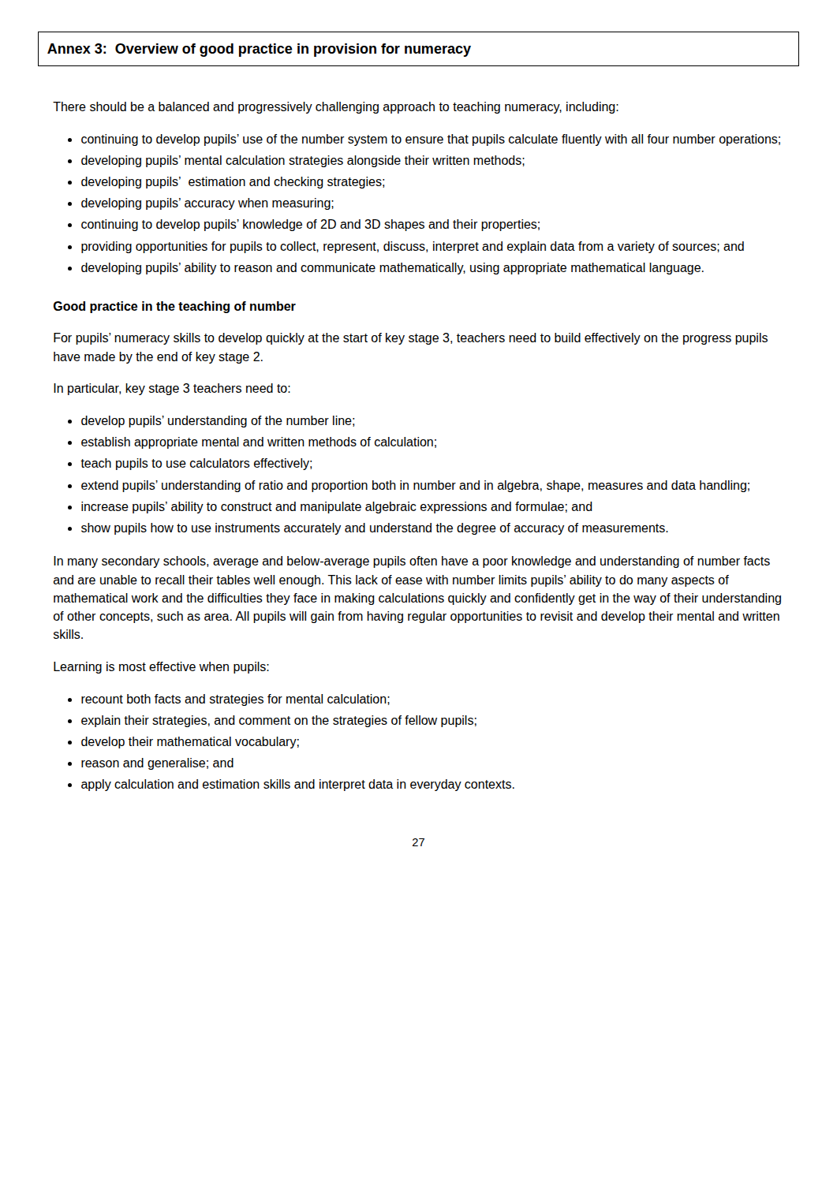Annex 3: Overview of good practice in provision for numeracy
There should be a balanced and progressively challenging approach to teaching numeracy, including:
continuing to develop pupils’ use of the number system to ensure that pupils calculate fluently with all four number operations;
developing pupils’ mental calculation strategies alongside their written methods;
developing pupils’ estimation and checking strategies;
developing pupils’ accuracy when measuring;
continuing to develop pupils’ knowledge of 2D and 3D shapes and their properties;
providing opportunities for pupils to collect, represent, discuss, interpret and explain data from a variety of sources; and
developing pupils’ ability to reason and communicate mathematically, using appropriate mathematical language.
Good practice in the teaching of number
For pupils’ numeracy skills to develop quickly at the start of key stage 3, teachers need to build effectively on the progress pupils have made by the end of key stage 2.
In particular, key stage 3 teachers need to:
develop pupils’ understanding of the number line;
establish appropriate mental and written methods of calculation;
teach pupils to use calculators effectively;
extend pupils’ understanding of ratio and proportion both in number and in algebra, shape, measures and data handling;
increase pupils’ ability to construct and manipulate algebraic expressions and formulae; and
show pupils how to use instruments accurately and understand the degree of accuracy of measurements.
In many secondary schools, average and below-average pupils often have a poor knowledge and understanding of number facts and are unable to recall their tables well enough. This lack of ease with number limits pupils’ ability to do many aspects of mathematical work and the difficulties they face in making calculations quickly and confidently get in the way of their understanding of other concepts, such as area. All pupils will gain from having regular opportunities to revisit and develop their mental and written skills.
Learning is most effective when pupils:
recount both facts and strategies for mental calculation;
explain their strategies, and comment on the strategies of fellow pupils;
develop their mathematical vocabulary;
reason and generalise; and
apply calculation and estimation skills and interpret data in everyday contexts.
27